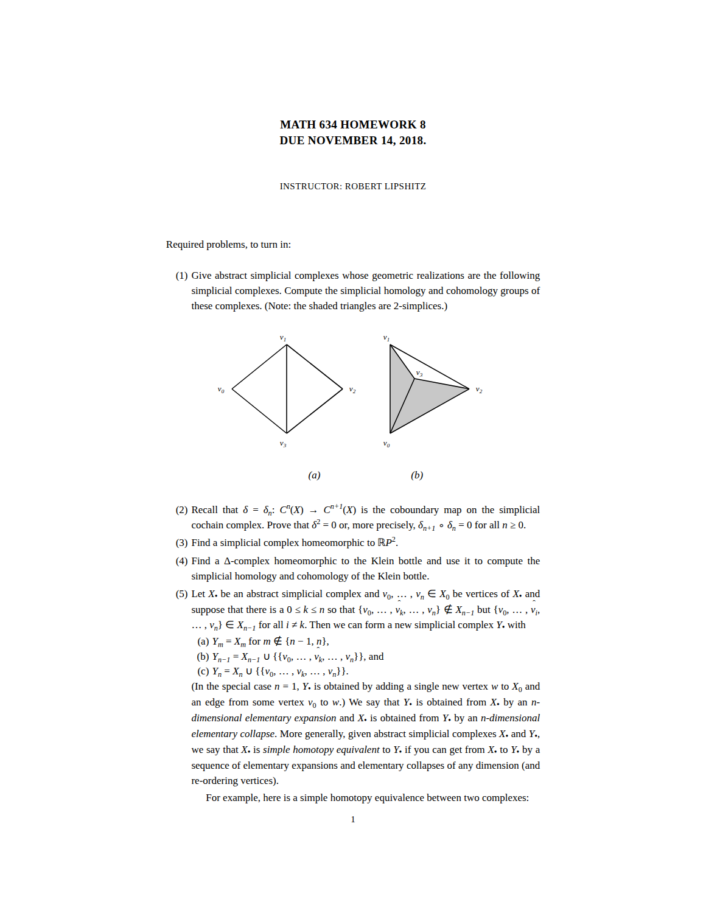MATH 634 HOMEWORK 8
DUE NOVEMBER 14, 2018.
INSTRUCTOR: ROBERT LIPSHITZ
Required problems, to turn in:
(1) Give abstract simplicial complexes whose geometric realizations are the following simplicial complexes. Compute the simplicial homology and cohomology groups of these complexes. (Note: the shaded triangles are 2-simplices.)
v1 v0 v2 v3 v1 v3 v2 v0
(a) (b)
(2) Recall that δ = δn: Cn(X) → Cn+1(X) is the coboundary map on the simplicial cochain complex. Prove that δ2 = 0 or, more precisely, δn+1 ∘ δn = 0 for all n ≥ 0.
(3) Find a simplicial complex homeomorphic to ℝP2.
(4) Find a Δ-complex homeomorphic to the Klein bottle and use it to compute the simplicial homology and cohomology of the Klein bottle.
(5) Let X• be an abstract simplicial complex and v0, … , vn ∈ X0 be vertices of X• and suppose that there is a 0 ≤ k ≤ n so that {v0, … , ̂vk, … , vn} ∉ Xn−1 but {v0, … , ̂vi, … , vn} ∈ Xn−1 for all i ≠ k. Then we can form a new simplicial complex Y• with
(a) Ym = Xm for m ∉ {n − 1, n},
(b) Yn−1 = Xn−1 ∪ {{v0, … , ̂vk, … , vn}}, and
(c) Yn = Xn ∪ {{v0, … , vk, … , vn}}.
(In the special case n = 1, Y• is obtained by adding a single new vertex w to X0 and an edge from some vertex v0 to w.) We say that Y• is obtained from X• by an n-dimensional elementary expansion and X• is obtained from Y• by an n-dimensional elementary collapse. More generally, given abstract simplicial complexes X• and Y•, we say that X• is simple homotopy equivalent to Y• if you can get from X• to Y• by a sequence of elementary expansions and elementary collapses of any dimension (and re-ordering vertices).
For example, here is a simple homotopy equivalence between two complexes:
1